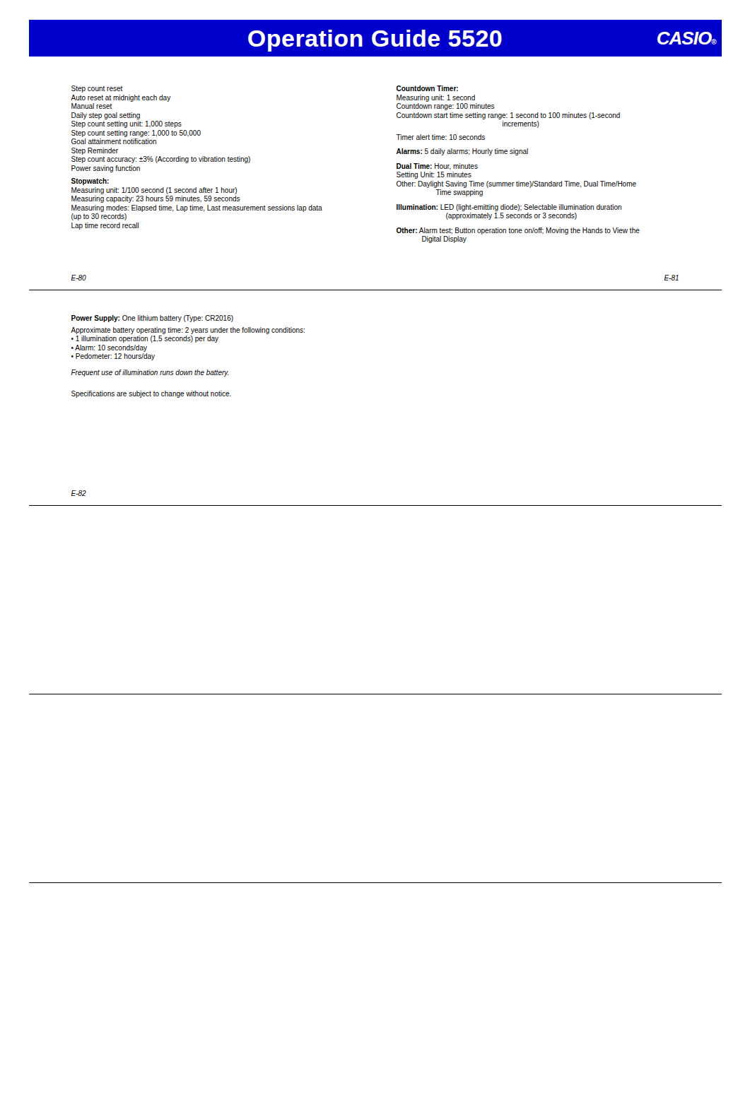Operation Guide 5520
CASIO®
Step count reset
Auto reset at midnight each day
Manual reset
Daily step goal setting
Step count setting unit: 1,000 steps
Step count setting range: 1,000 to 50,000
Goal attainment notification
Step Reminder
Step count accuracy: ±3% (According to vibration testing)
Power saving function
Stopwatch:
Measuring unit: 1/100 second (1 second after 1 hour)
Measuring capacity: 23 hours 59 minutes, 59 seconds
Measuring modes: Elapsed time, Lap time, Last measurement sessions lap data
(up to 30 records)
Lap time record recall
Countdown Timer:
Measuring unit: 1 second
Countdown range: 100 minutes
Countdown start time setting range: 1 second to 100 minutes (1-second
increments)
Timer alert time: 10 seconds
Alarms: 5 daily alarms; Hourly time signal
Dual Time: Hour, minutes
Setting Unit: 15 minutes
Other: Daylight Saving Time (summer time)/Standard Time, Dual Time/Home
Time swapping
Illumination: LED (light-emitting diode); Selectable illumination duration
(approximately 1.5 seconds or 3 seconds)
Other: Alarm test; Button operation tone on/off; Moving the Hands to View the
Digital Display
E-80 E-81
Power Supply: One lithium battery (Type: CR2016)
Approximate battery operating time: 2 years under the following conditions:
• 1 illumination operation (1.5 seconds) per day
• Alarm: 10 seconds/day
• Pedometer: 12 hours/day
Frequent use of illumination runs down the battery.
Specifications are subject to change without notice.
E-82